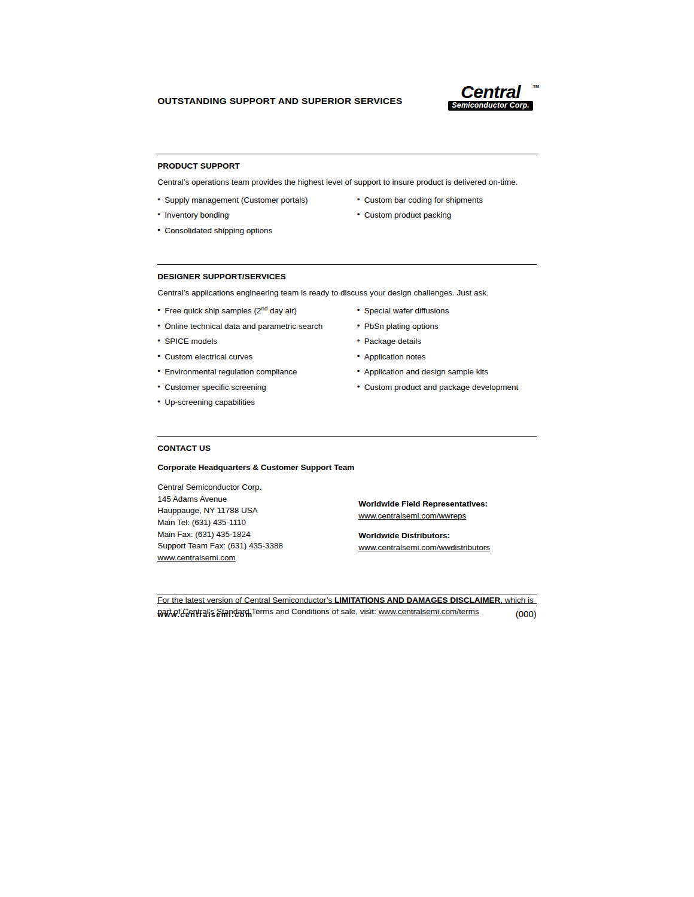Outstanding Support and Superior Services
TM Central Semiconductor Corp.
Product Support
Central’s operations team provides the highest level of support to insure product is delivered on-time.
Supply management (Customer portals)
Inventory bonding
Consolidated shipping options
Custom bar coding for shipments
Custom product packing
Designer Support/Services
Central’s applications engineering team is ready to discuss your design challenges. Just ask.
Free quick ship samples (2nd day air)
Online technical data and parametric search
SPICE models
Custom electrical curves
Environmental regulation compliance
Customer specific screening
Up-screening capabilities
Special wafer diffusions
PbSn plating options
Package details
Application notes
Application and design sample kits
Custom product and package development
Contact Us
Corporate Headquarters & Customer Support Team
Central Semiconductor Corp.
145 Adams Avenue
Hauppauge, NY 11788 USA
Main Tel: (631) 435-1110
Main Fax: (631) 435-1824
Support Team Fax: (631) 435-3388
www.centralsemi.com
Worldwide Field Representatives: www.centralsemi.com/wwreps
Worldwide Distributors: www.centralsemi.com/wwdistributors
For the latest version of Central Semiconductor’s LIMITATIONS AND DAMAGES DISCLAIMER, which is part of Central’s Standard Terms and Conditions of sale, visit: www.centralsemi.com/terms
www.centralsemi.com (000)